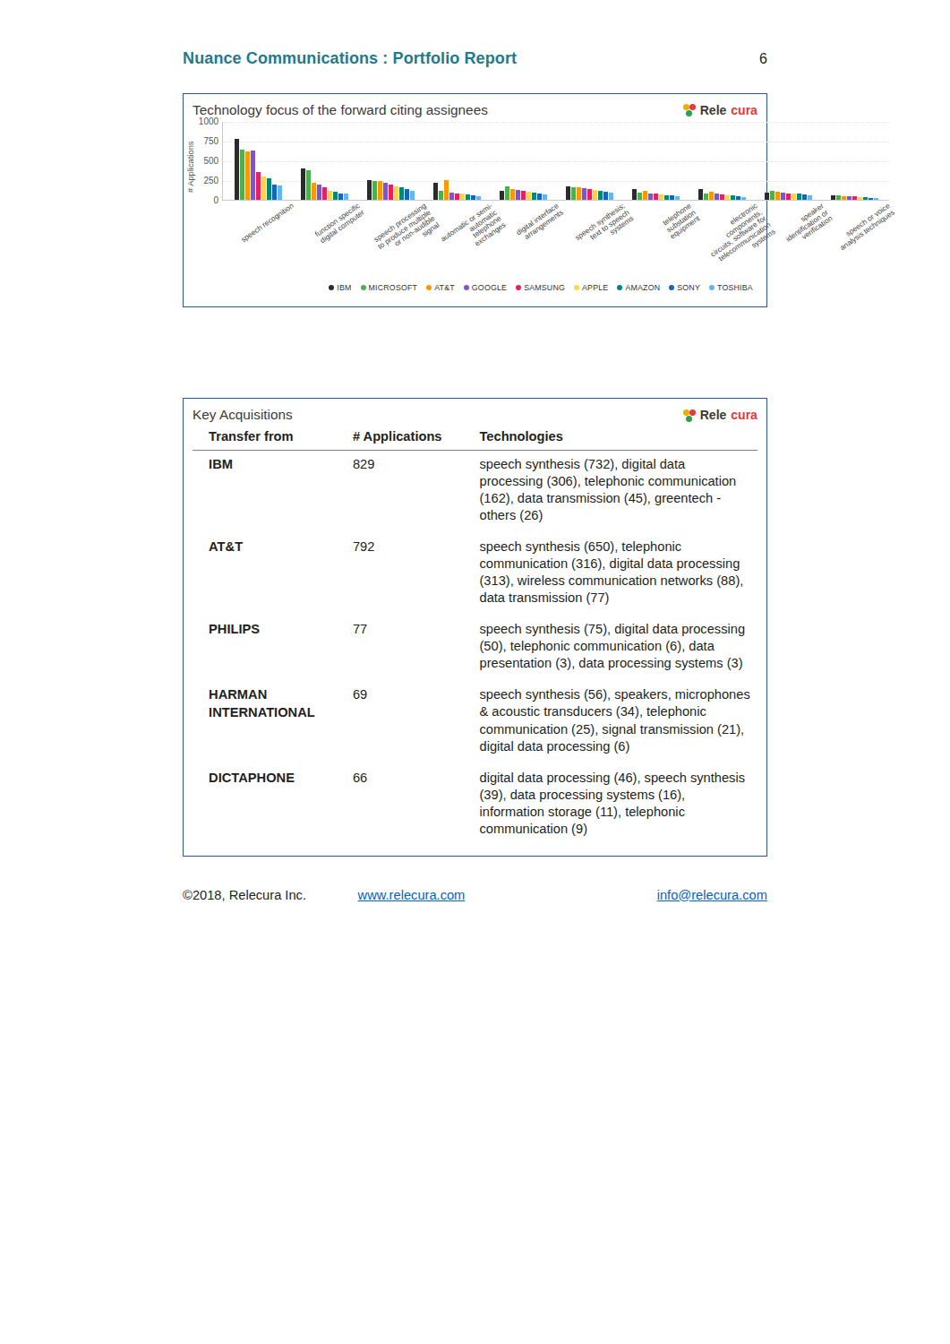Nuance Communications : Portfolio Report
6
Technology focus of the forward citing assignees
Rele cura
# Applications 1000 750 500 250 0
speech recognition
function specific digital computer
speech processing to produce multiple or non-audible signal
automatic or semi-automatic telephone exchanges
digital interface arrangements
speech synthesis; text to speech systems
telephone substation equipment
electronic components, circuits, software for telecommunication systems
speaker identification or verification
speech or voice analysis techniques
IBM MICROSOFT AT&T GOOGLE SAMSUNG APPLE AMAZON SONY TOSHIBA
Key Acquisitions
Rele cura
| Transfer from | # Applications | Technologies |
| --- | --- | --- |
| IBM | 829 | speech synthesis (732), digital data processing (306), telephonic communication (162), data transmission (45), greentech - others (26) |
| AT&T | 792 | speech synthesis (650), telephonic communication (316), digital data processing (313), wireless communication networks (88), data transmission (77) |
| PHILIPS | 77 | speech synthesis (75), digital data processing (50), telephonic communication (6), data presentation (3), data processing systems (3) |
| HARMAN INTERNATIONAL | 69 | speech synthesis (56), speakers, microphones & acoustic transducers (34), telephonic communication (25), signal transmission (21), digital data processing (6) |
| DICTAPHONE | 66 | digital data processing (46), speech synthesis (39), data processing systems (16), information storage (11), telephonic communication (9) |
©2018, Relecura Inc.
www.relecura.com
info@relecura.com